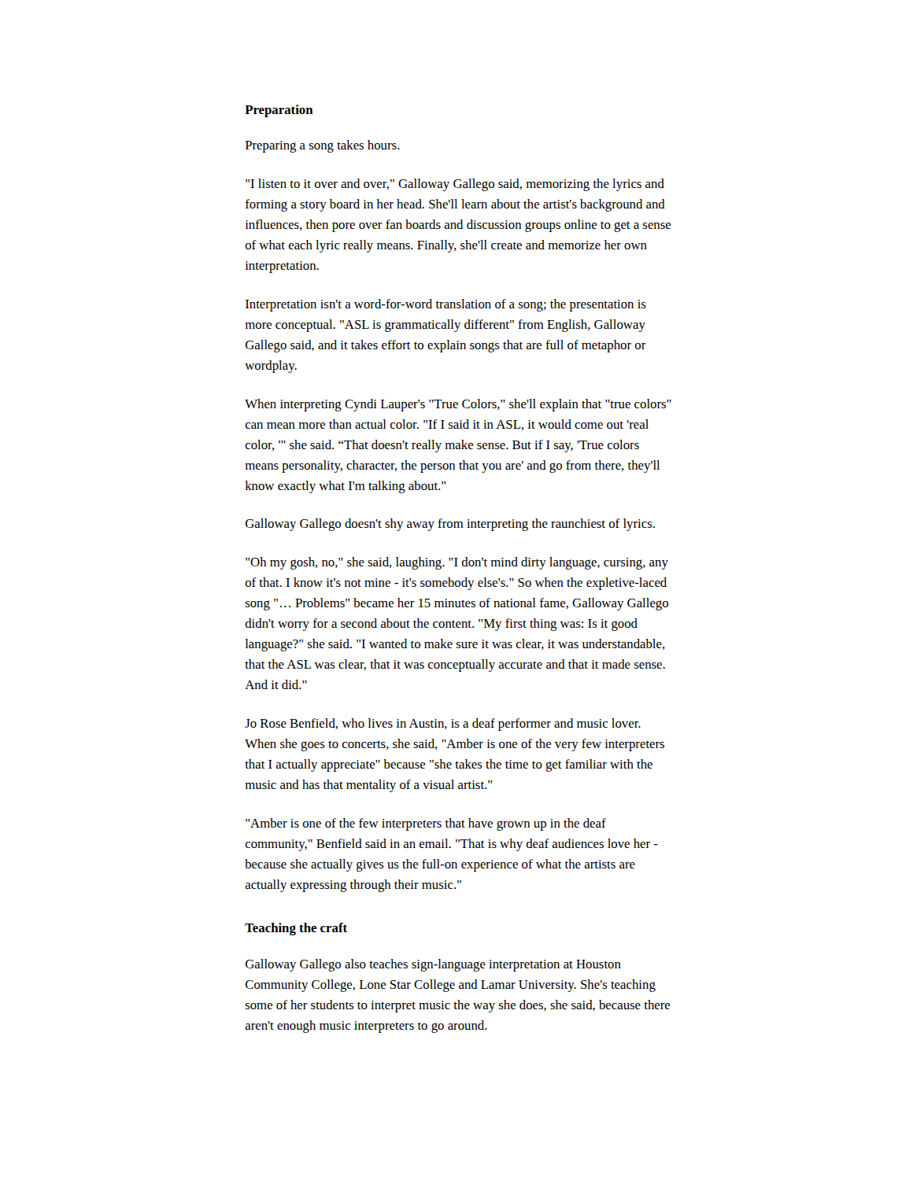Preparation
Preparing a song takes hours.
"I listen to it over and over," Galloway Gallego said, memorizing the lyrics and forming a story board in her head. She'll learn about the artist's background and influences, then pore over fan boards and discussion groups online to get a sense of what each lyric really means. Finally, she'll create and memorize her own interpretation.
Interpretation isn't a word-for-word translation of a song; the presentation is more conceptual. "ASL is grammatically different" from English, Galloway Gallego said, and it takes effort to explain songs that are full of metaphor or wordplay.
When interpreting Cyndi Lauper's "True Colors," she'll explain that "true colors" can mean more than actual color. "If I said it in ASL, it would come out 'real color, '" she said. “That doesn't really make sense. But if I say, 'True colors means personality, character, the person that you are' and go from there, they'll know exactly what I'm talking about."
Galloway Gallego doesn't shy away from interpreting the raunchiest of lyrics.
"Oh my gosh, no," she said, laughing. "I don't mind dirty language, cursing, any of that. I know it's not mine - it's somebody else's." So when the expletive-laced song "… Problems" became her 15 minutes of national fame, Galloway Gallego didn't worry for a second about the content. "My first thing was: Is it good language?" she said. "I wanted to make sure it was clear, it was understandable, that the ASL was clear, that it was conceptually accurate and that it made sense. And it did."
Jo Rose Benfield, who lives in Austin, is a deaf performer and music lover. When she goes to concerts, she said, "Amber is one of the very few interpreters that I actually appreciate" because "she takes the time to get familiar with the music and has that mentality of a visual artist."
"Amber is one of the few interpreters that have grown up in the deaf community," Benfield said in an email. "That is why deaf audiences love her - because she actually gives us the full-on experience of what the artists are actually expressing through their music."
Teaching the craft
Galloway Gallego also teaches sign-language interpretation at Houston Community College, Lone Star College and Lamar University. She's teaching some of her students to interpret music the way she does, she said, because there aren't enough music interpreters to go around.